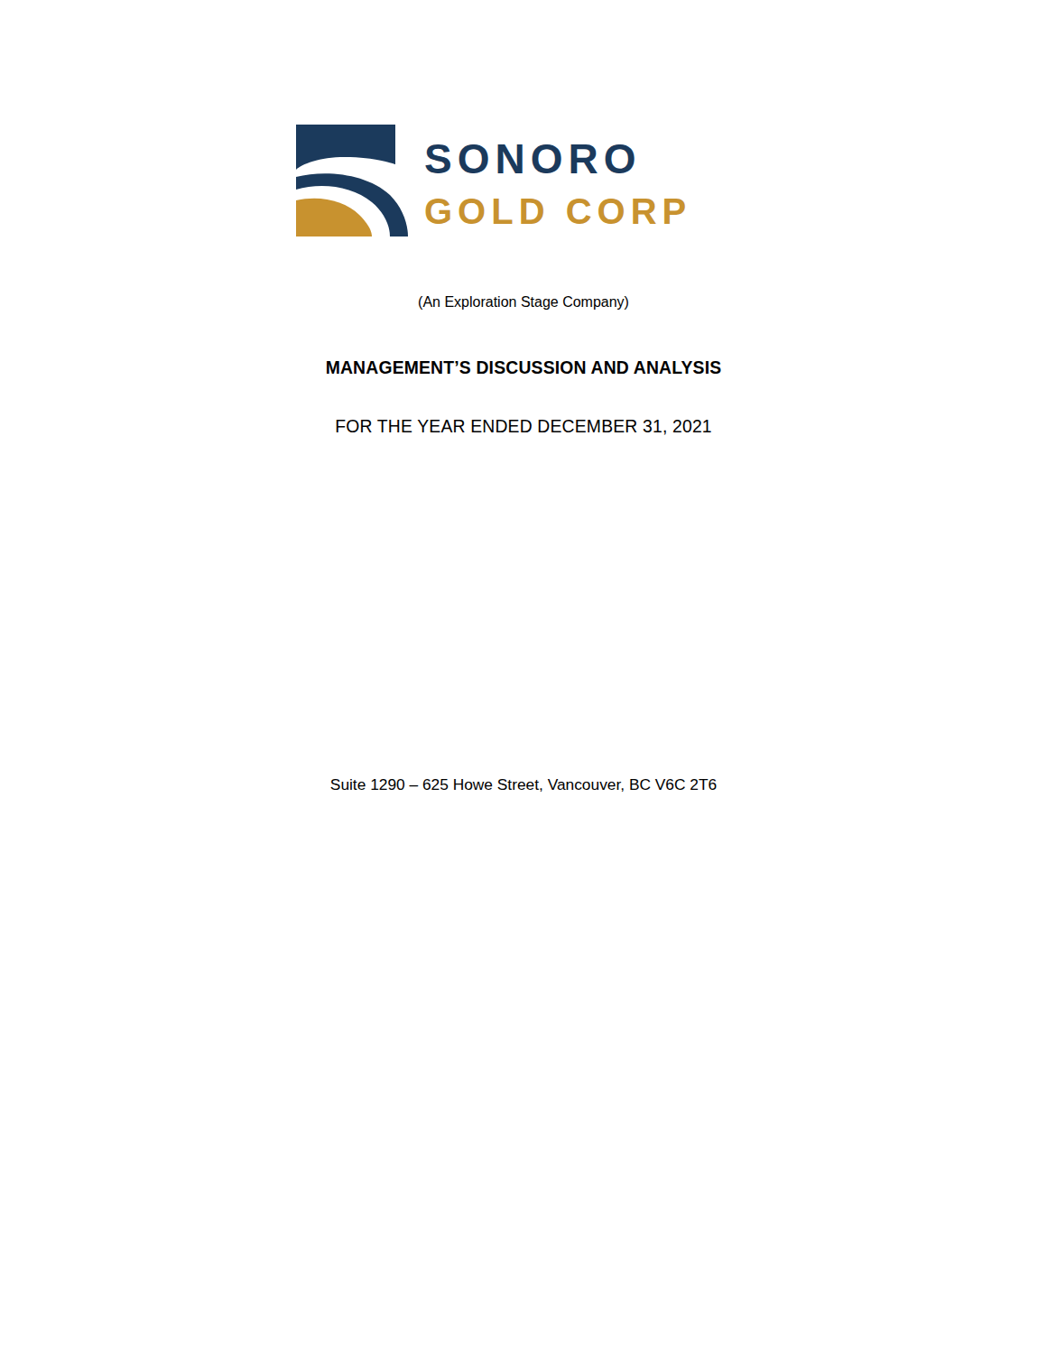Sonoro Gold Corp SONORO GOLD CORP
(An Exploration Stage Company)
MANAGEMENT’S DISCUSSION AND ANALYSIS
FOR THE YEAR ENDED DECEMBER 31, 2021
Suite 1290 – 625 Howe Street, Vancouver, BC V6C 2T6